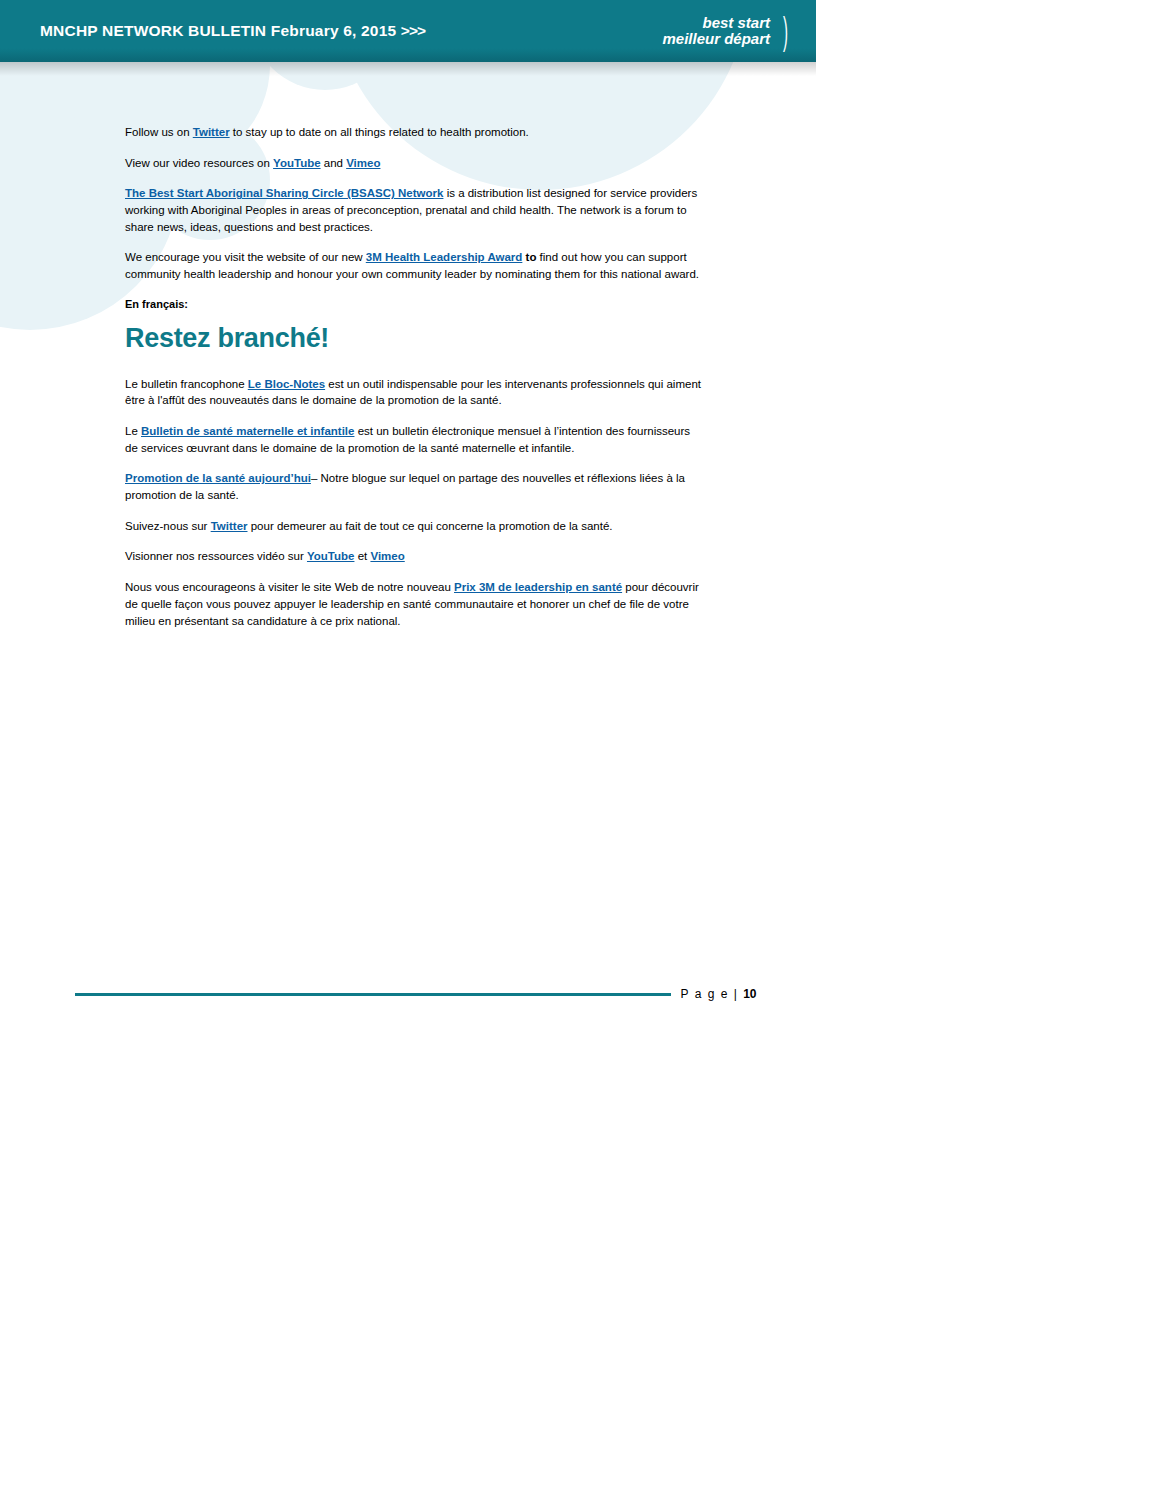MNCHP NETWORK BULLETIN February 6, 2015 >>>
best start
meilleur départ
)
Follow us on Twitter to stay up to date on all things related to health promotion.
View our video resources on YouTube and Vimeo
The Best Start Aboriginal Sharing Circle (BSASC) Network is a distribution list designed for service providers working with Aboriginal Peoples in areas of preconception, prenatal and child health. The network is a forum to share news, ideas, questions and best practices.
We encourage you visit the website of our new 3M Health Leadership Award to find out how you can support community health leadership and honour your own community leader by nominating them for this national award.
En français:
Restez branché!
Le bulletin francophone Le Bloc-Notes est un outil indispensable pour les intervenants professionnels qui aiment être à l'affût des nouveautés dans le domaine de la promotion de la santé.
Le Bulletin de santé maternelle et infantile est un bulletin électronique mensuel à l’intention des fournisseurs de services œuvrant dans le domaine de la promotion de la santé maternelle et infantile.
Promotion de la santé aujourd’hui– Notre blogue sur lequel on partage des nouvelles et réflexions liées à la promotion de la santé.
Suivez-nous sur Twitter pour demeurer au fait de tout ce qui concerne la promotion de la santé.
Visionner nos ressources vidéo sur YouTube et Vimeo
Nous vous encourageons à visiter le site Web de notre nouveau Prix 3M de leadership en santé pour découvrir de quelle façon vous pouvez appuyer le leadership en santé communautaire et honorer un chef de file de votre milieu en présentant sa candidature à ce prix national.
P a g e | 10